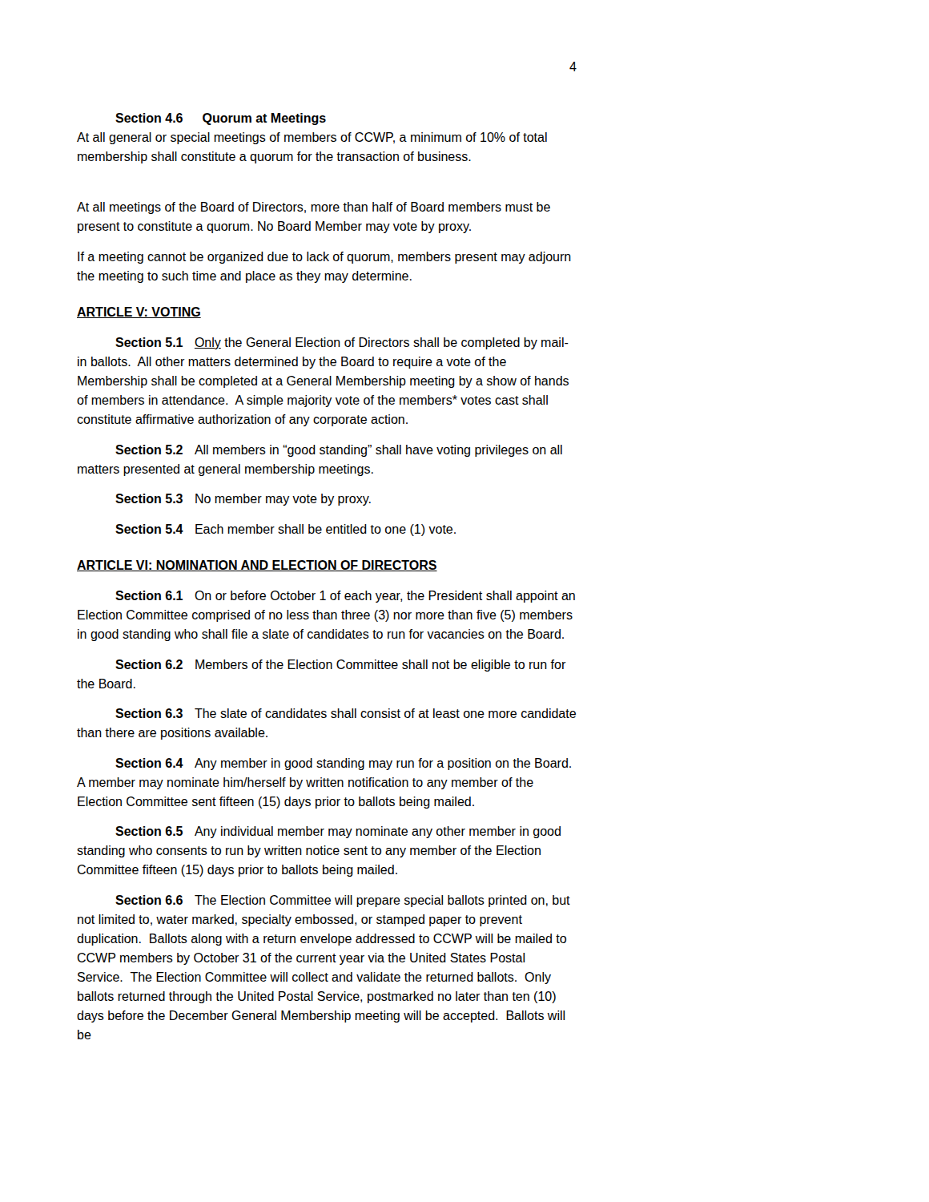4
Section 4.6 Quorum at Meetings
At all general or special meetings of members of CCWP, a minimum of 10% of total membership shall constitute a quorum for the transaction of business.
At all meetings of the Board of Directors, more than half of Board members must be present to constitute a quorum. No Board Member may vote by proxy.
If a meeting cannot be organized due to lack of quorum, members present may adjourn the meeting to such time and place as they may determine.
ARTICLE V: VOTING
Section 5.1 Only the General Election of Directors shall be completed by mail-in ballots. All other matters determined by the Board to require a vote of the Membership shall be completed at a General Membership meeting by a show of hands of members in attendance. A simple majority vote of the members* votes cast shall constitute affirmative authorization of any corporate action.
Section 5.2 All members in “good standing” shall have voting privileges on all matters presented at general membership meetings.
Section 5.3 No member may vote by proxy.
Section 5.4 Each member shall be entitled to one (1) vote.
ARTICLE VI: NOMINATION AND ELECTION OF DIRECTORS
Section 6.1 On or before October 1 of each year, the President shall appoint an Election Committee comprised of no less than three (3) nor more than five (5) members in good standing who shall file a slate of candidates to run for vacancies on the Board.
Section 6.2 Members of the Election Committee shall not be eligible to run for the Board.
Section 6.3 The slate of candidates shall consist of at least one more candidate than there are positions available.
Section 6.4 Any member in good standing may run for a position on the Board. A member may nominate him/herself by written notification to any member of the Election Committee sent fifteen (15) days prior to ballots being mailed.
Section 6.5 Any individual member may nominate any other member in good standing who consents to run by written notice sent to any member of the Election Committee fifteen (15) days prior to ballots being mailed.
Section 6.6 The Election Committee will prepare special ballots printed on, but not limited to, water marked, specialty embossed, or stamped paper to prevent duplication. Ballots along with a return envelope addressed to CCWP will be mailed to CCWP members by October 31 of the current year via the United States Postal Service. The Election Committee will collect and validate the returned ballots. Only ballots returned through the United Postal Service, postmarked no later than ten (10) days before the December General Membership meeting will be accepted. Ballots will be